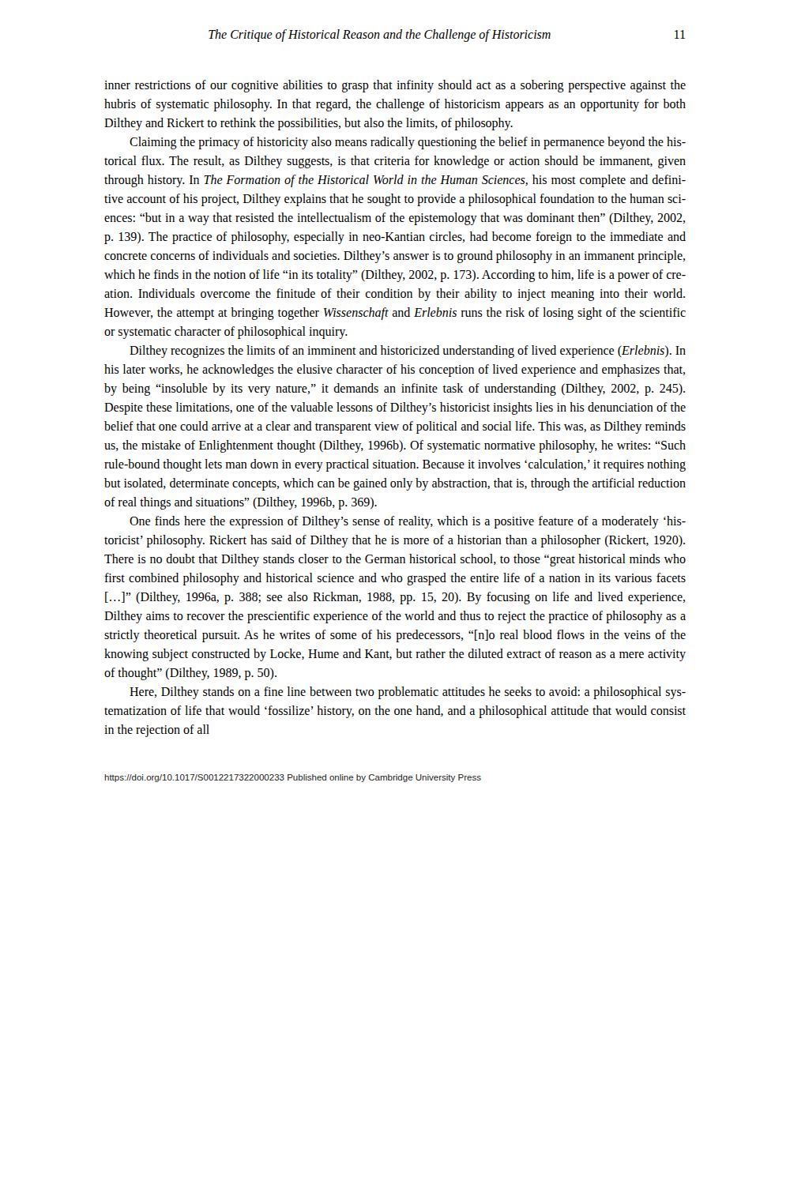The Critique of Historical Reason and the Challenge of Historicism 11
inner restrictions of our cognitive abilities to grasp that infinity should act as a sobering perspective against the hubris of systematic philosophy. In that regard, the challenge of historicism appears as an opportunity for both Dilthey and Rickert to rethink the possibilities, but also the limits, of philosophy.
Claiming the primacy of historicity also means radically questioning the belief in permanence beyond the historical flux. The result, as Dilthey suggests, is that criteria for knowledge or action should be immanent, given through history. In The Formation of the Historical World in the Human Sciences, his most complete and definitive account of his project, Dilthey explains that he sought to provide a philosophical foundation to the human sciences: “but in a way that resisted the intellectualism of the epistemology that was dominant then” (Dilthey, 2002, p. 139). The practice of philosophy, especially in neo-Kantian circles, had become foreign to the immediate and concrete concerns of individuals and societies. Dilthey’s answer is to ground philosophy in an immanent principle, which he finds in the notion of life “in its totality” (Dilthey, 2002, p. 173). According to him, life is a power of creation. Individuals overcome the finitude of their condition by their ability to inject meaning into their world. However, the attempt at bringing together Wissenschaft and Erlebnis runs the risk of losing sight of the scientific or systematic character of philosophical inquiry.
Dilthey recognizes the limits of an imminent and historicized understanding of lived experience (Erlebnis). In his later works, he acknowledges the elusive character of his conception of lived experience and emphasizes that, by being “insoluble by its very nature,” it demands an infinite task of understanding (Dilthey, 2002, p. 245). Despite these limitations, one of the valuable lessons of Dilthey’s historicist insights lies in his denunciation of the belief that one could arrive at a clear and transparent view of political and social life. This was, as Dilthey reminds us, the mistake of Enlightenment thought (Dilthey, 1996b). Of systematic normative philosophy, he writes: “Such rule-bound thought lets man down in every practical situation. Because it involves ‘calculation,’ it requires nothing but isolated, determinate concepts, which can be gained only by abstraction, that is, through the artificial reduction of real things and situations” (Dilthey, 1996b, p. 369).
One finds here the expression of Dilthey’s sense of reality, which is a positive feature of a moderately ‘historicist’ philosophy. Rickert has said of Dilthey that he is more of a historian than a philosopher (Rickert, 1920). There is no doubt that Dilthey stands closer to the German historical school, to those “great historical minds who first combined philosophy and historical science and who grasped the entire life of a nation in its various facets […]” (Dilthey, 1996a, p. 388; see also Rickman, 1988, pp. 15, 20). By focusing on life and lived experience, Dilthey aims to recover the prescientific experience of the world and thus to reject the practice of philosophy as a strictly theoretical pursuit. As he writes of some of his predecessors, “[n]o real blood flows in the veins of the knowing subject constructed by Locke, Hume and Kant, but rather the diluted extract of reason as a mere activity of thought” (Dilthey, 1989, p. 50).
Here, Dilthey stands on a fine line between two problematic attitudes he seeks to avoid: a philosophical systematization of life that would ‘fossilize’ history, on the one hand, and a philosophical attitude that would consist in the rejection of all
https://doi.org/10.1017/S0012217322000233 Published online by Cambridge University Press